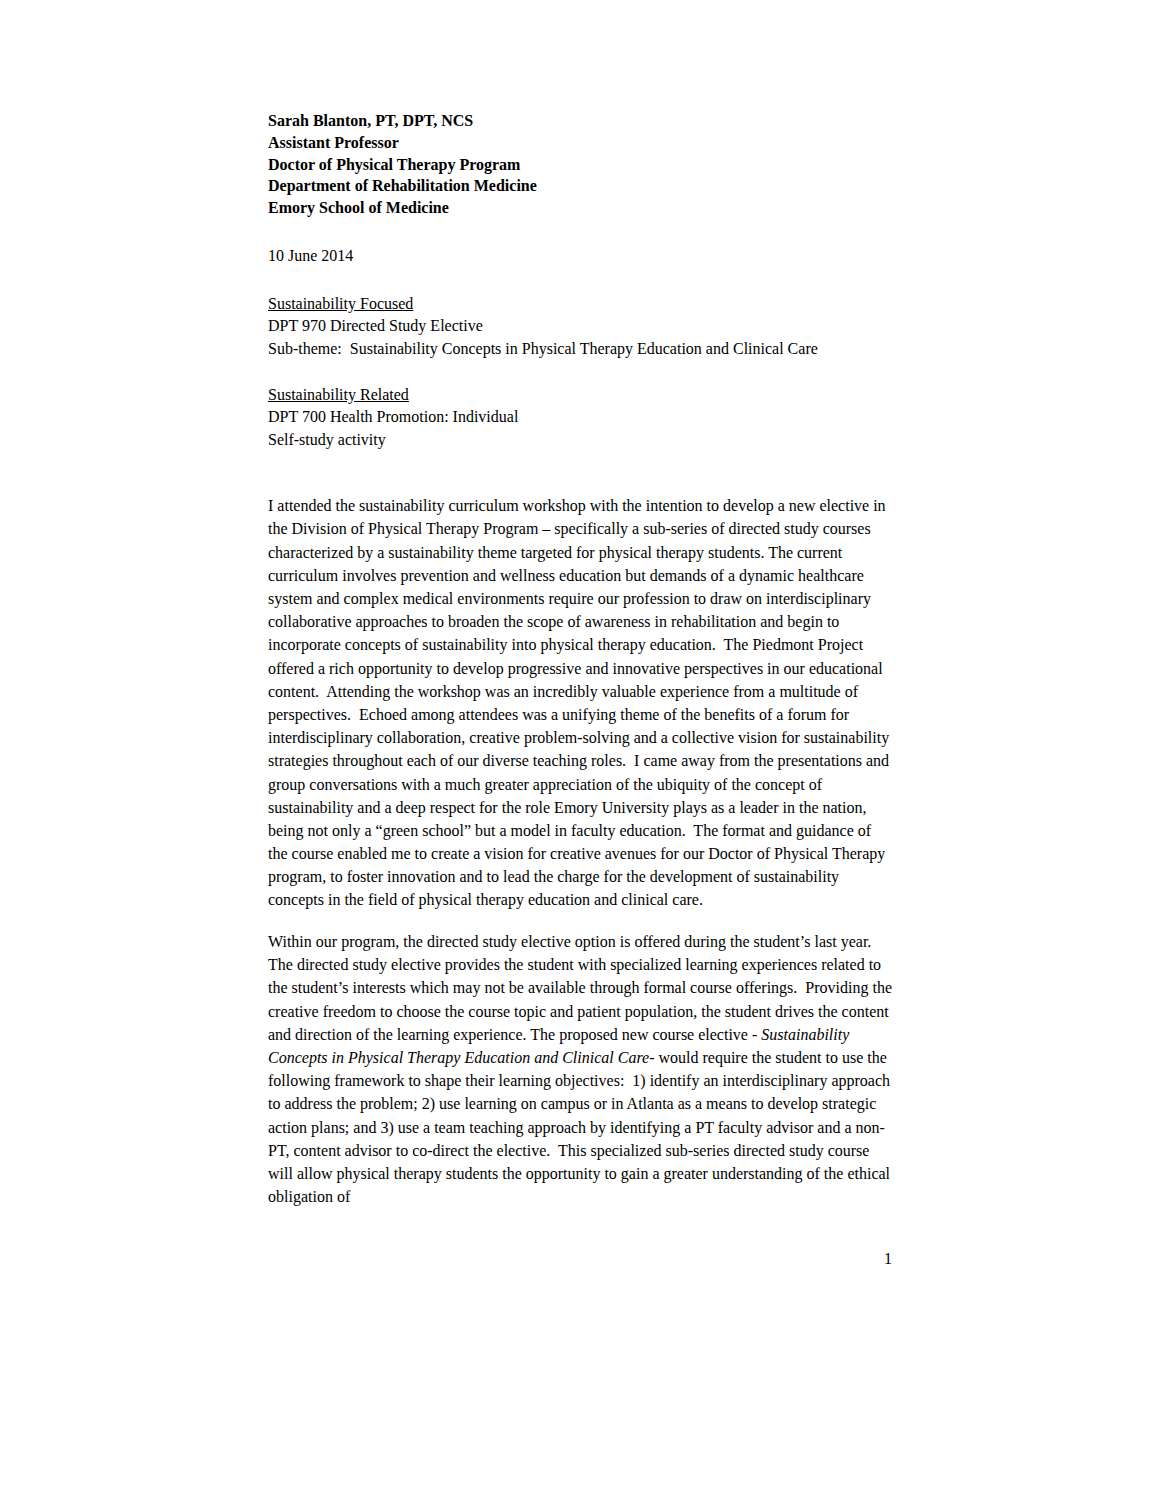Sarah Blanton, PT, DPT, NCS
Assistant Professor
Doctor of Physical Therapy Program
Department of Rehabilitation Medicine
Emory School of Medicine
10 June 2014
Sustainability Focused
DPT 970 Directed Study Elective
Sub-theme: Sustainability Concepts in Physical Therapy Education and Clinical Care
Sustainability Related
DPT 700 Health Promotion: Individual
Self-study activity
I attended the sustainability curriculum workshop with the intention to develop a new elective in the Division of Physical Therapy Program – specifically a sub-series of directed study courses characterized by a sustainability theme targeted for physical therapy students. The current curriculum involves prevention and wellness education but demands of a dynamic healthcare system and complex medical environments require our profession to draw on interdisciplinary collaborative approaches to broaden the scope of awareness in rehabilitation and begin to incorporate concepts of sustainability into physical therapy education. The Piedmont Project offered a rich opportunity to develop progressive and innovative perspectives in our educational content. Attending the workshop was an incredibly valuable experience from a multitude of perspectives. Echoed among attendees was a unifying theme of the benefits of a forum for interdisciplinary collaboration, creative problem-solving and a collective vision for sustainability strategies throughout each of our diverse teaching roles. I came away from the presentations and group conversations with a much greater appreciation of the ubiquity of the concept of sustainability and a deep respect for the role Emory University plays as a leader in the nation, being not only a “green school” but a model in faculty education. The format and guidance of the course enabled me to create a vision for creative avenues for our Doctor of Physical Therapy program, to foster innovation and to lead the charge for the development of sustainability concepts in the field of physical therapy education and clinical care.
Within our program, the directed study elective option is offered during the student’s last year. The directed study elective provides the student with specialized learning experiences related to the student’s interests which may not be available through formal course offerings. Providing the creative freedom to choose the course topic and patient population, the student drives the content and direction of the learning experience. The proposed new course elective - Sustainability Concepts in Physical Therapy Education and Clinical Care- would require the student to use the following framework to shape their learning objectives: 1) identify an interdisciplinary approach to address the problem; 2) use learning on campus or in Atlanta as a means to develop strategic action plans; and 3) use a team teaching approach by identifying a PT faculty advisor and a non-PT, content advisor to co-direct the elective. This specialized sub-series directed study course will allow physical therapy students the opportunity to gain a greater understanding of the ethical obligation of
1